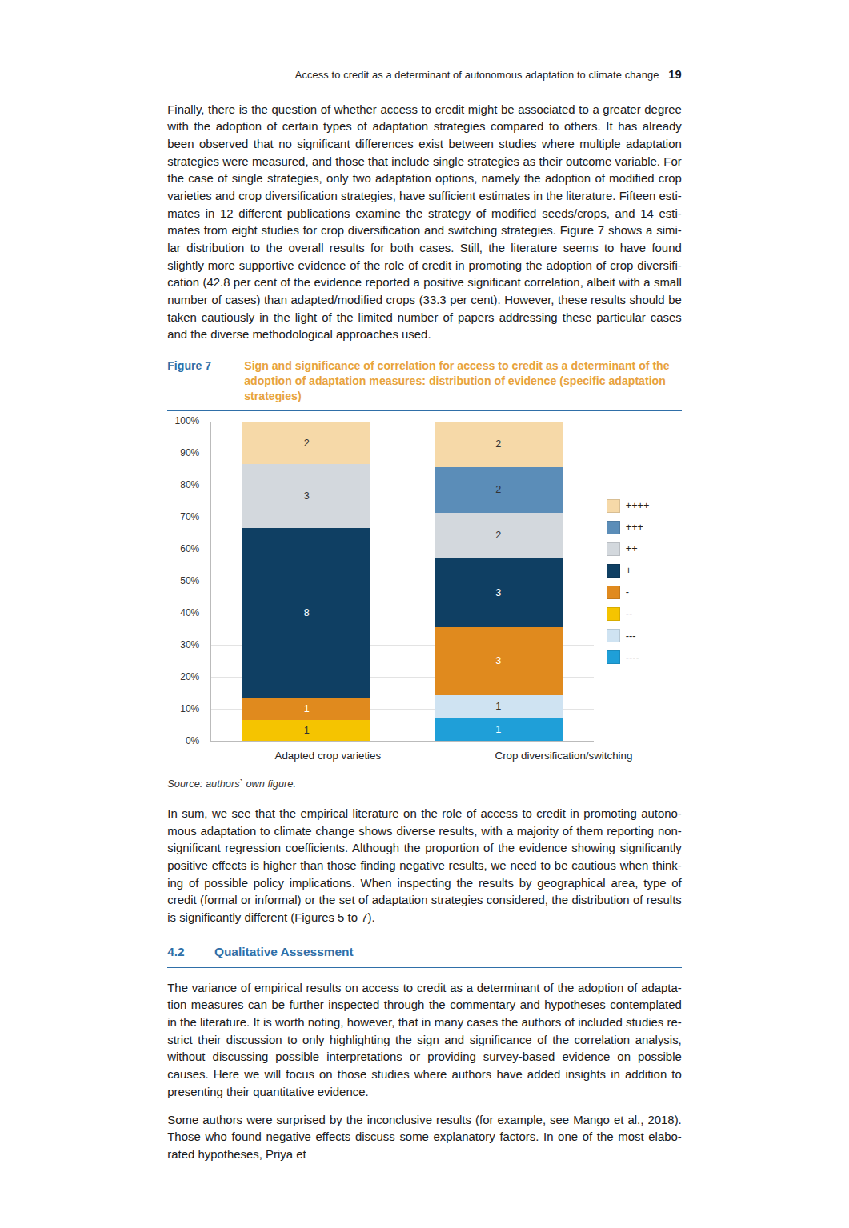Access to credit as a determinant of autonomous adaptation to climate change 19
Finally, there is the question of whether access to credit might be associated to a greater degree with the adoption of certain types of adaptation strategies compared to others. It has already been observed that no significant differences exist between studies where multiple adaptation strategies were measured, and those that include single strategies as their outcome variable. For the case of single strategies, only two adaptation options, namely the adoption of modified crop varieties and crop diversification strategies, have sufficient estimates in the literature. Fifteen estimates in 12 different publications examine the strategy of modified seeds/crops, and 14 estimates from eight studies for crop diversification and switching strategies. Figure 7 shows a similar distribution to the overall results for both cases. Still, the literature seems to have found slightly more supportive evidence of the role of credit in promoting the adoption of crop diversification (42.8 per cent of the evidence reported a positive significant correlation, albeit with a small number of cases) than adapted/modified crops (33.3 per cent). However, these results should be taken cautiously in the light of the limited number of papers addressing these particular cases and the diverse methodological approaches used.
Figure 7
Sign and significance of correlation for access to credit as a determinant of the adoption of adaptation measures: distribution of evidence (specific adaptation strategies)
100%
90%
80%
70%
60%
50%
40%
30%
20%
10%
0%
2
3
8
1
1
2
2
2
3
3
1
1
++++
+++
++
+
-
--
---
----
Adapted crop varieties Crop diversification/switching
Source: authors` own figure.
In sum, we see that the empirical literature on the role of access to credit in promoting autonomous adaptation to climate change shows diverse results, with a majority of them reporting non-significant regression coefficients. Although the proportion of the evidence showing significantly positive effects is higher than those finding negative results, we need to be cautious when thinking of possible policy implications. When inspecting the results by geographical area, type of credit (formal or informal) or the set of adaptation strategies considered, the distribution of results is significantly different (Figures 5 to 7).
4.2 Qualitative Assessment
The variance of empirical results on access to credit as a determinant of the adoption of adaptation measures can be further inspected through the commentary and hypotheses contemplated in the literature. It is worth noting, however, that in many cases the authors of included studies restrict their discussion to only highlighting the sign and significance of the correlation analysis, without discussing possible interpretations or providing survey-based evidence on possible causes. Here we will focus on those studies where authors have added insights in addition to presenting their quantitative evidence.
Some authors were surprised by the inconclusive results (for example, see Mango et al., 2018). Those who found negative effects discuss some explanatory factors. In one of the most elaborated hypotheses, Priya et